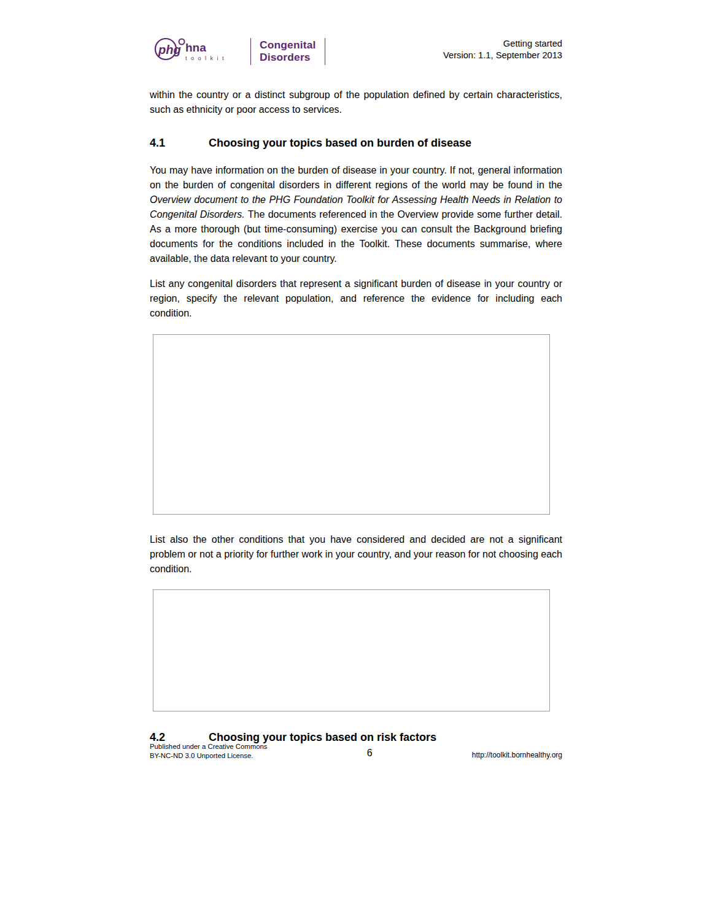phg hna t o o l k i t
Congenital
Disorders
Getting started
Version: 1.1, September 2013
within the country or a distinct subgroup of the population defined by certain characteristics, such as ethnicity or poor access to services.
4.1 Choosing your topics based on burden of disease
You may have information on the burden of disease in your country. If not, general information on the burden of congenital disorders in different regions of the world may be found in the Overview document to the PHG Foundation Toolkit for Assessing Health Needs in Relation to Congenital Disorders. The documents referenced in the Overview provide some further detail. As a more thorough (but time-consuming) exercise you can consult the Background briefing documents for the conditions included in the Toolkit. These documents summarise, where available, the data relevant to your country.
List any congenital disorders that represent a significant burden of disease in your country or region, specify the relevant population, and reference the evidence for including each condition.
List also the other conditions that you have considered and decided are not a significant problem or not a priority for further work in your country, and your reason for not choosing each condition.
4.2 Choosing your topics based on risk factors
Published under a Creative Commons
BY-NC-ND 3.0 Unported License.
6
http://toolkit.bornhealthy.org